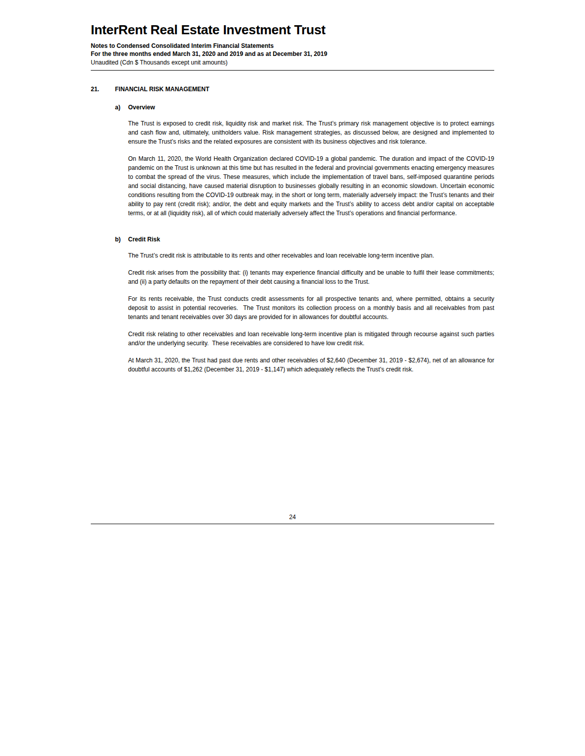InterRent Real Estate Investment Trust
Notes to Condensed Consolidated Interim Financial Statements
For the three months ended March 31, 2020 and 2019 and as at December 31, 2019
Unaudited (Cdn $ Thousands except unit amounts)
21. FINANCIAL RISK MANAGEMENT
a) Overview
The Trust is exposed to credit risk, liquidity risk and market risk. The Trust’s primary risk management objective is to protect earnings and cash flow and, ultimately, unitholders value. Risk management strategies, as discussed below, are designed and implemented to ensure the Trust’s risks and the related exposures are consistent with its business objectives and risk tolerance.
On March 11, 2020, the World Health Organization declared COVID-19 a global pandemic. The duration and impact of the COVID-19 pandemic on the Trust is unknown at this time but has resulted in the federal and provincial governments enacting emergency measures to combat the spread of the virus. These measures, which include the implementation of travel bans, self-imposed quarantine periods and social distancing, have caused material disruption to businesses globally resulting in an economic slowdown. Uncertain economic conditions resulting from the COVID-19 outbreak may, in the short or long term, materially adversely impact: the Trust’s tenants and their ability to pay rent (credit risk); and/or, the debt and equity markets and the Trust’s ability to access debt and/or capital on acceptable terms, or at all (liquidity risk), all of which could materially adversely affect the Trust’s operations and financial performance.
b) Credit Risk
The Trust’s credit risk is attributable to its rents and other receivables and loan receivable long-term incentive plan.
Credit risk arises from the possibility that: (i) tenants may experience financial difficulty and be unable to fulfil their lease commitments; and (ii) a party defaults on the repayment of their debt causing a financial loss to the Trust.
For its rents receivable, the Trust conducts credit assessments for all prospective tenants and, where permitted, obtains a security deposit to assist in potential recoveries. The Trust monitors its collection process on a monthly basis and all receivables from past tenants and tenant receivables over 30 days are provided for in allowances for doubtful accounts.
Credit risk relating to other receivables and loan receivable long-term incentive plan is mitigated through recourse against such parties and/or the underlying security. These receivables are considered to have low credit risk.
At March 31, 2020, the Trust had past due rents and other receivables of $2,640 (December 31, 2019 - $2,674), net of an allowance for doubtful accounts of $1,262 (December 31, 2019 - $1,147) which adequately reflects the Trust's credit risk.
24